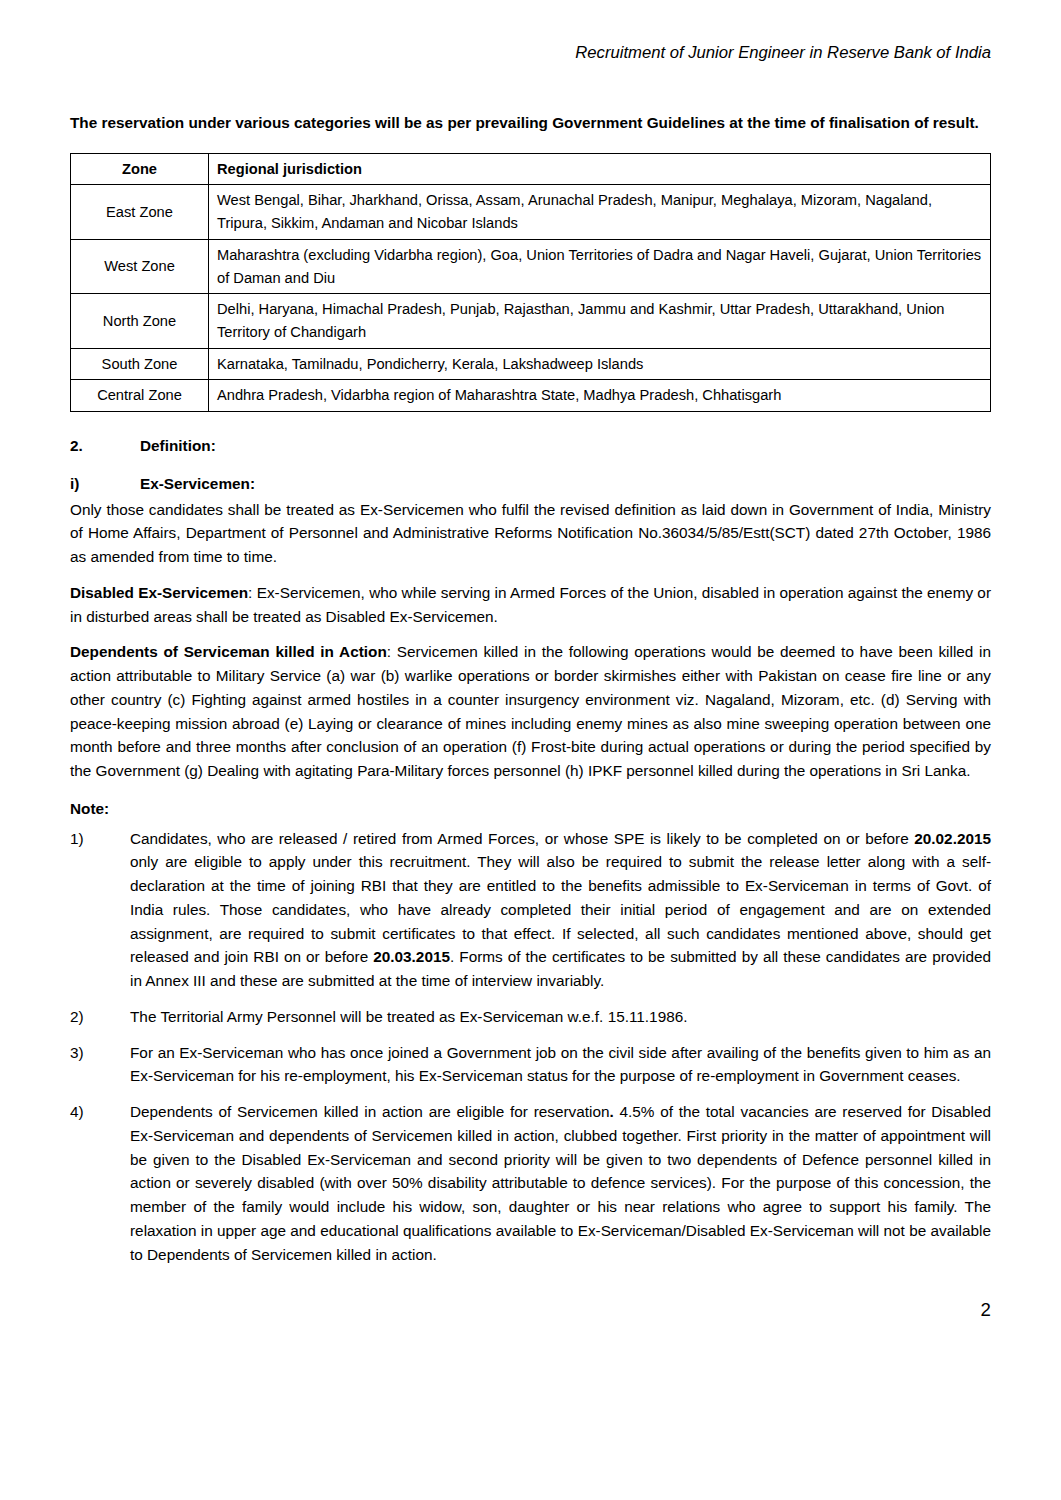Recruitment of Junior Engineer in Reserve Bank of India
The reservation under various categories will be as per prevailing Government Guidelines at the time of finalisation of result.
| Zone | Regional jurisdiction |
| --- | --- |
| East Zone | West Bengal, Bihar, Jharkhand, Orissa, Assam, Arunachal Pradesh, Manipur, Meghalaya, Mizoram, Nagaland, Tripura, Sikkim, Andaman and Nicobar Islands |
| West Zone | Maharashtra (excluding Vidarbha region), Goa, Union Territories of Dadra and Nagar Haveli, Gujarat, Union Territories of Daman and Diu |
| North Zone | Delhi, Haryana, Himachal Pradesh, Punjab, Rajasthan, Jammu and Kashmir, Uttar Pradesh, Uttarakhand, Union Territory of Chandigarh |
| South Zone | Karnataka, Tamilnadu, Pondicherry, Kerala, Lakshadweep Islands |
| Central Zone | Andhra Pradesh, Vidarbha region of Maharashtra State, Madhya Pradesh, Chhatisgarh |
2. Definition:
i) Ex-Servicemen:
Only those candidates shall be treated as Ex-Servicemen who fulfil the revised definition as laid down in Government of India, Ministry of Home Affairs, Department of Personnel and Administrative Reforms Notification No.36034/5/85/Estt(SCT) dated 27th October, 1986 as amended from time to time.
Disabled Ex-Servicemen: Ex-Servicemen, who while serving in Armed Forces of the Union, disabled in operation against the enemy or in disturbed areas shall be treated as Disabled Ex-Servicemen.
Dependents of Serviceman killed in Action: Servicemen killed in the following operations would be deemed to have been killed in action attributable to Military Service (a) war (b) warlike operations or border skirmishes either with Pakistan on cease fire line or any other country (c) Fighting against armed hostiles in a counter insurgency environment viz. Nagaland, Mizoram, etc. (d) Serving with peace-keeping mission abroad (e) Laying or clearance of mines including enemy mines as also mine sweeping operation between one month before and three months after conclusion of an operation (f) Frost-bite during actual operations or during the period specified by the Government (g) Dealing with agitating Para-Military forces personnel (h) IPKF personnel killed during the operations in Sri Lanka.
Note:
1)
Candidates, who are released / retired from Armed Forces, or whose SPE is likely to be completed on or before 20.02.2015 only are eligible to apply under this recruitment. They will also be required to submit the release letter along with a self-declaration at the time of joining RBI that they are entitled to the benefits admissible to Ex-Serviceman in terms of Govt. of India rules. Those candidates, who have already completed their initial period of engagement and are on extended assignment, are required to submit certificates to that effect. If selected, all such candidates mentioned above, should get released and join RBI on or before 20.03.2015. Forms of the certificates to be submitted by all these candidates are provided in Annex III and these are submitted at the time of interview invariably.
2)
The Territorial Army Personnel will be treated as Ex-Serviceman w.e.f. 15.11.1986.
3)
For an Ex-Serviceman who has once joined a Government job on the civil side after availing of the benefits given to him as an Ex-Serviceman for his re-employment, his Ex-Serviceman status for the purpose of re-employment in Government ceases.
4)
Dependents of Servicemen killed in action are eligible for reservation. 4.5% of the total vacancies are reserved for Disabled Ex-Serviceman and dependents of Servicemen killed in action, clubbed together. First priority in the matter of appointment will be given to the Disabled Ex-Serviceman and second priority will be given to two dependents of Defence personnel killed in action or severely disabled (with over 50% disability attributable to defence services). For the purpose of this concession, the member of the family would include his widow, son, daughter or his near relations who agree to support his family. The relaxation in upper age and educational qualifications available to Ex-Serviceman/Disabled Ex-Serviceman will not be available to Dependents of Servicemen killed in action.
2